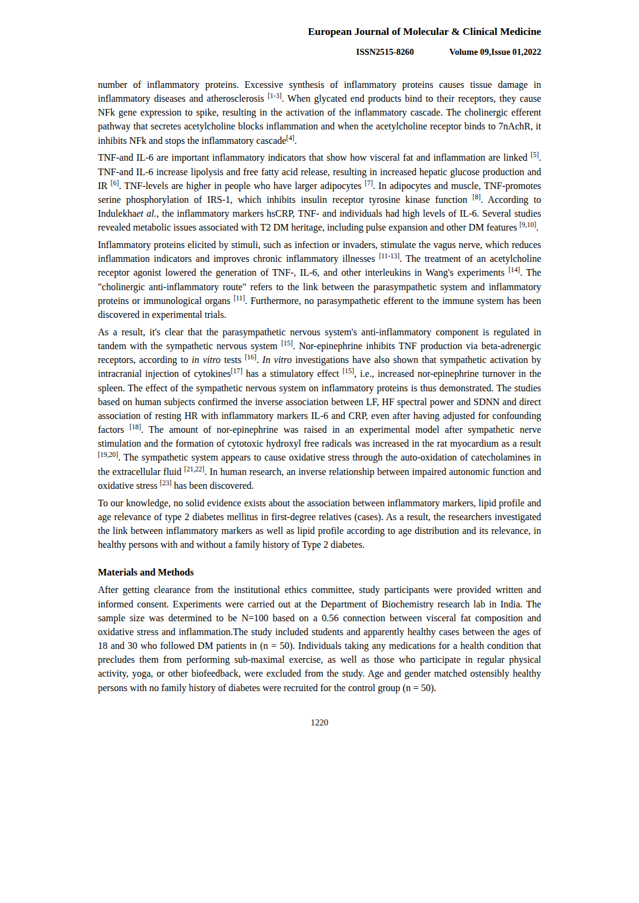European Journal of Molecular & Clinical Medicine ISSN2515-8260 Volume 09,Issue 01,2022
number of inflammatory proteins. Excessive synthesis of inflammatory proteins causes tissue damage in inflammatory diseases and atherosclerosis [1-3]. When glycated end products bind to their receptors, they cause NFk gene expression to spike, resulting in the activation of the inflammatory cascade. The cholinergic efferent pathway that secretes acetylcholine blocks inflammation and when the acetylcholine receptor binds to 7nAchR, it inhibits NFk and stops the inflammatory cascade[4].
TNF-and IL-6 are important inflammatory indicators that show how visceral fat and inflammation are linked [5]. TNF-and IL-6 increase lipolysis and free fatty acid release, resulting in increased hepatic glucose production and IR [6]. TNF-levels are higher in people who have larger adipocytes [7]. In adipocytes and muscle, TNF-promotes serine phosphorylation of IRS-1, which inhibits insulin receptor tyrosine kinase function [8]. According to Indulekhaet al., the inflammatory markers hsCRP, TNF- and individuals had high levels of IL-6. Several studies revealed metabolic issues associated with T2 DM heritage, including pulse expansion and other DM features [9,10].
Inflammatory proteins elicited by stimuli, such as infection or invaders, stimulate the vagus nerve, which reduces inflammation indicators and improves chronic inflammatory illnesses [11-13]. The treatment of an acetylcholine receptor agonist lowered the generation of TNF-, IL-6, and other interleukins in Wang's experiments [14]. The "cholinergic anti-inflammatory route" refers to the link between the parasympathetic system and inflammatory proteins or immunological organs [11]. Furthermore, no parasympathetic efferent to the immune system has been discovered in experimental trials.
As a result, it's clear that the parasympathetic nervous system's anti-inflammatory component is regulated in tandem with the sympathetic nervous system [15]. Nor-epinephrine inhibits TNF production via beta-adrenergic receptors, according to in vitro tests [16]. In vitro investigations have also shown that sympathetic activation by intracranial injection of cytokines[17] has a stimulatory effect [15], i.e., increased nor-epinephrine turnover in the spleen. The effect of the sympathetic nervous system on inflammatory proteins is thus demonstrated. The studies based on human subjects confirmed the inverse association between LF, HF spectral power and SDNN and direct association of resting HR with inflammatory markers IL-6 and CRP, even after having adjusted for confounding factors [18]. The amount of nor-epinephrine was raised in an experimental model after sympathetic nerve stimulation and the formation of cytotoxic hydroxyl free radicals was increased in the rat myocardium as a result [19,20]. The sympathetic system appears to cause oxidative stress through the auto-oxidation of catecholamines in the extracellular fluid [21,22]. In human research, an inverse relationship between impaired autonomic function and oxidative stress [23] has been discovered.
To our knowledge, no solid evidence exists about the association between inflammatory markers, lipid profile and age relevance of type 2 diabetes mellitus in first-degree relatives (cases). As a result, the researchers investigated the link between inflammatory markers as well as lipid profile according to age distribution and its relevance, in healthy persons with and without a family history of Type 2 diabetes.
Materials and Methods
After getting clearance from the institutional ethics committee, study participants were provided written and informed consent. Experiments were carried out at the Department of Biochemistry research lab in India. The sample size was determined to be N=100 based on a 0.56 connection between visceral fat composition and oxidative stress and inflammation.The study included students and apparently healthy cases between the ages of 18 and 30 who followed DM patients in (n = 50). Individuals taking any medications for a health condition that precludes them from performing sub-maximal exercise, as well as those who participate in regular physical activity, yoga, or other biofeedback, were excluded from the study. Age and gender matched ostensibly healthy persons with no family history of diabetes were recruited for the control group (n = 50).
1220